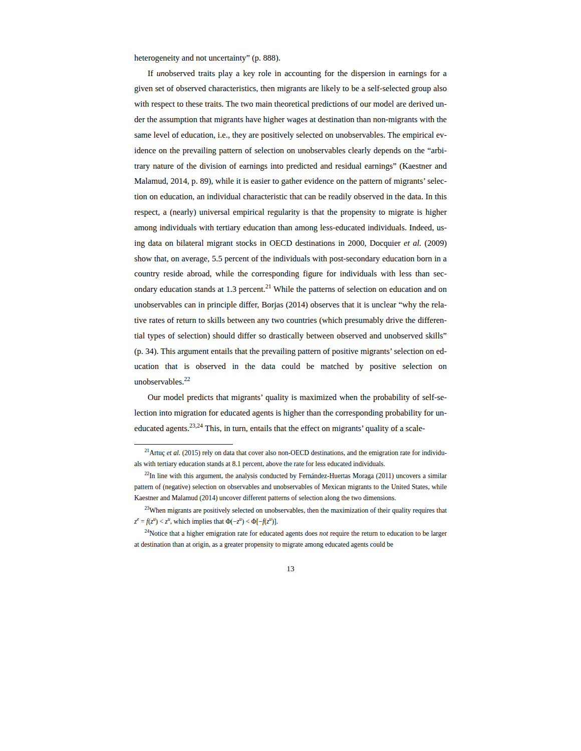heterogeneity and not uncertainty” (p. 888).
If unobserved traits play a key role in accounting for the dispersion in earnings for a given set of observed characteristics, then migrants are likely to be a self-selected group also with respect to these traits. The two main theoretical predictions of our model are derived under the assumption that migrants have higher wages at destination than non-migrants with the same level of education, i.e., they are positively selected on unobservables. The empirical evidence on the prevailing pattern of selection on unobservables clearly depends on the “arbitrary nature of the division of earnings into predicted and residual earnings” (Kaestner and Malamud, 2014, p. 89), while it is easier to gather evidence on the pattern of migrants’ selection on education, an individual characteristic that can be readily observed in the data. In this respect, a (nearly) universal empirical regularity is that the propensity to migrate is higher among individuals with tertiary education than among less-educated individuals. Indeed, using data on bilateral migrant stocks in OECD destinations in 2000, Docquier et al. (2009) show that, on average, 5.5 percent of the individuals with post-secondary education born in a country reside abroad, while the corresponding figure for individuals with less than secondary education stands at 1.3 percent.21 While the patterns of selection on education and on unobservables can in principle differ, Borjas (2014) observes that it is unclear “why the relative rates of return to skills between any two countries (which presumably drive the differential types of selection) should differ so drastically between observed and unobserved skills” (p. 34). This argument entails that the prevailing pattern of positive migrants’ selection on education that is observed in the data could be matched by positive selection on unobservables.22
Our model predicts that migrants’ quality is maximized when the probability of self-selection into migration for educated agents is higher than the corresponding probability for uneducated agents.23,24 This, in turn, entails that the effect on migrants’ quality of a scale-
21Artuç et al. (2015) rely on data that cover also non-OECD destinations, and the emigration rate for individuals with tertiary education stands at 8.1 percent, above the rate for less educated individuals.
22In line with this argument, the analysis conducted by Fernández-Huertas Moraga (2011) uncovers a similar pattern of (negative) selection on observables and unobservables of Mexican migrants to the United States, while Kaestner and Malamud (2014) uncover different patterns of selection along the two dimensions.
23When migrants are positively selected on unobservables, then the maximization of their quality requires that ze = f(zu) < zu, which implies that Φ(−zu) < Φ[−f(zu)].
24Notice that a higher emigration rate for educated agents does not require the return to education to be larger at destination than at origin, as a greater propensity to migrate among educated agents could be
13